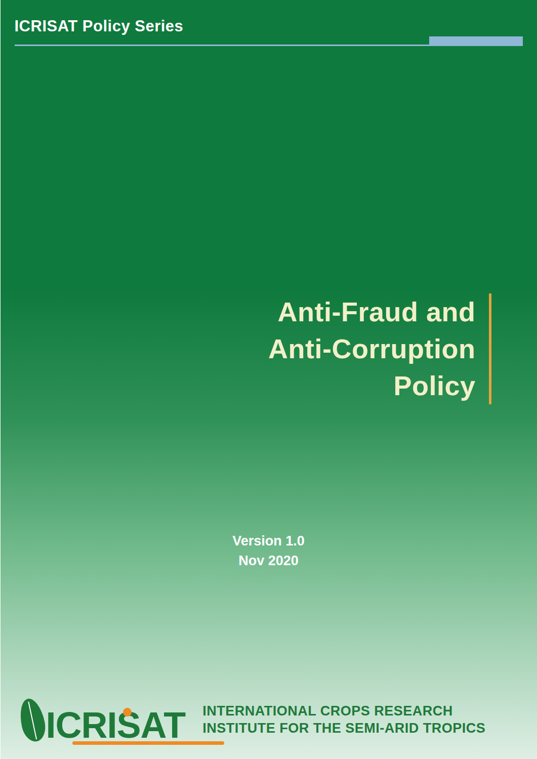ICRISAT Policy Series
Anti-Fraud and
Anti-Corruption
Policy
Version 1.0
Nov 2020
ICRISAT
International Crops Research
Institute for the Semi-Arid Tropics